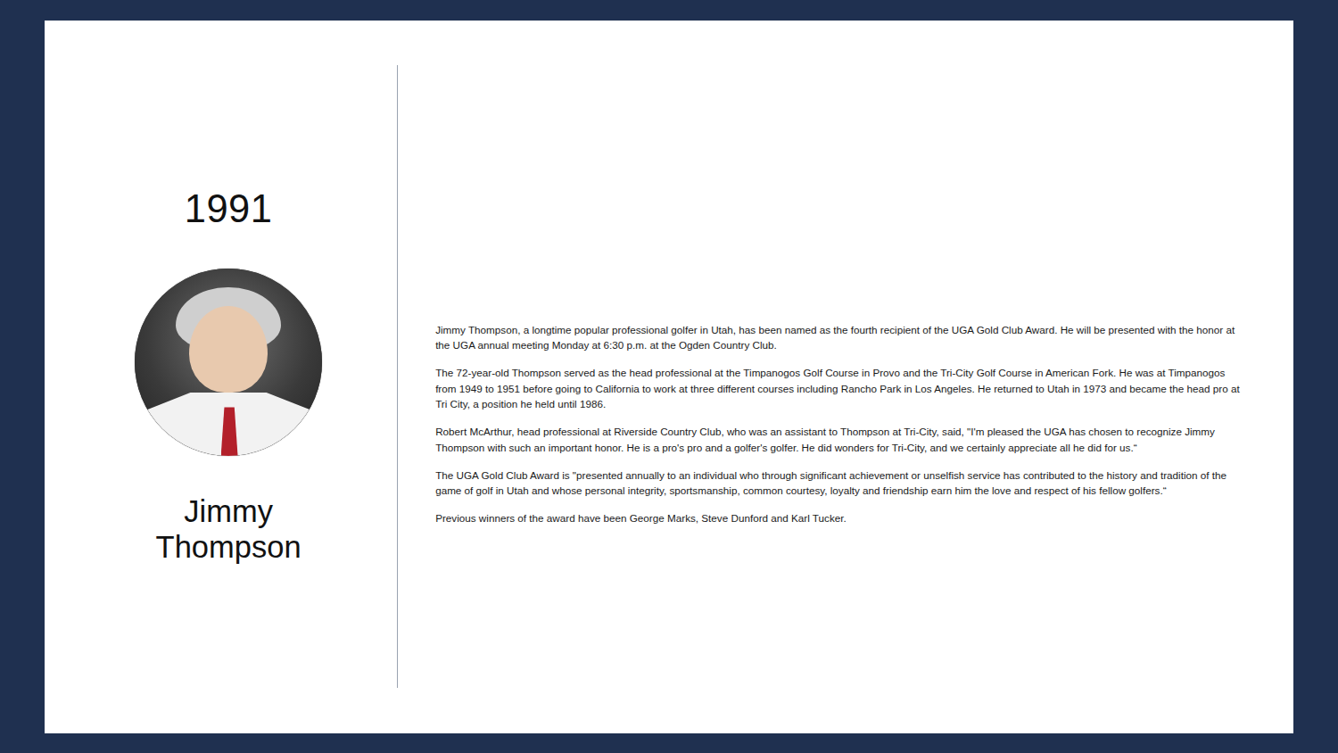1991
Jimmy
Thompson
Jimmy Thompson, a longtime popular professional golfer in Utah, has been named as the fourth recipient of the UGA Gold Club Award. He will be presented with the honor at the UGA annual meeting Monday at 6:30 p.m. at the Ogden Country Club.
The 72-year-old Thompson served as the head professional at the Timpanogos Golf Course in Provo and the Tri-City Golf Course in American Fork. He was at Timpanogos from 1949 to 1951 before going to California to work at three different courses including Rancho Park in Los Angeles. He returned to Utah in 1973 and became the head pro at Tri City, a position he held until 1986.
Robert McArthur, head professional at Riverside Country Club, who was an assistant to Thompson at Tri-City, said, "I'm pleased the UGA has chosen to recognize Jimmy Thompson with such an important honor. He is a pro's pro and a golfer's golfer. He did wonders for Tri-City, and we certainly appreciate all he did for us.“
The UGA Gold Club Award is "presented annually to an individual who through significant achievement or unselfish service has contributed to the history and tradition of the game of golf in Utah and whose personal integrity, sportsmanship, common courtesy, loyalty and friendship earn him the love and respect of his fellow golfers.“
Previous winners of the award have been George Marks, Steve Dunford and Karl Tucker.